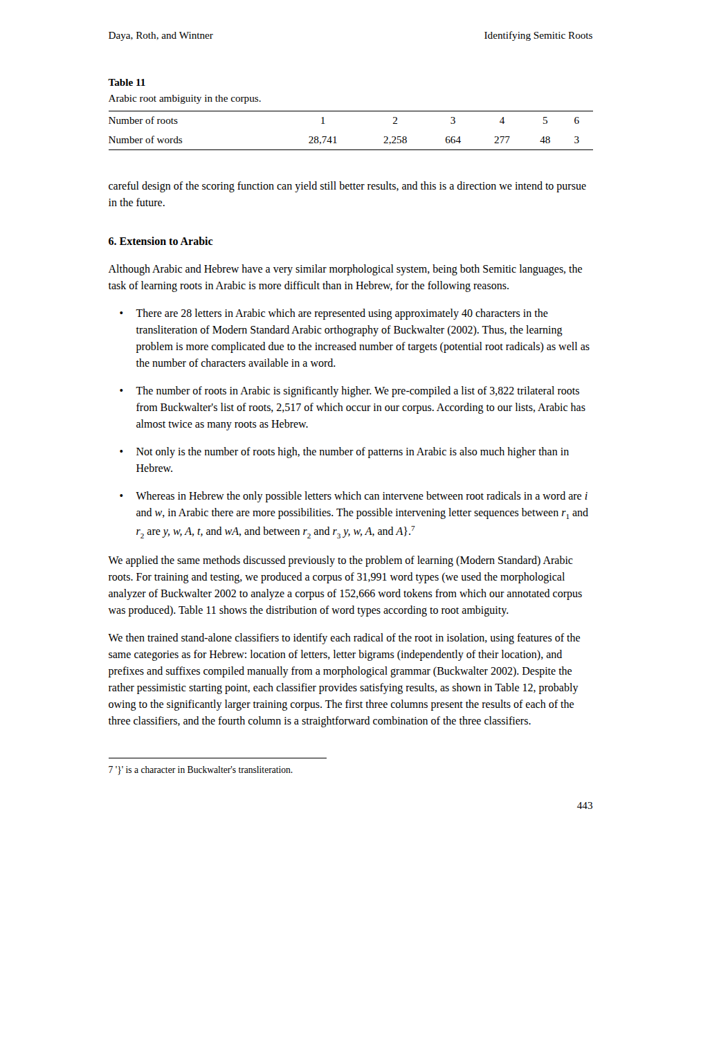Daya, Roth, and Wintner Identifying Semitic Roots
Table 11 Arabic root ambiguity in the corpus.
| Number of roots | 1 | 2 | 3 | 4 | 5 | 6 |
| Number of words | 28,741 | 2,258 | 664 | 277 | 48 | 3 |
careful design of the scoring function can yield still better results, and this is a direction we intend to pursue in the future.
6. Extension to Arabic
Although Arabic and Hebrew have a very similar morphological system, being both Semitic languages, the task of learning roots in Arabic is more difficult than in Hebrew, for the following reasons.
There are 28 letters in Arabic which are represented using approximately 40 characters in the transliteration of Modern Standard Arabic orthography of Buckwalter (2002). Thus, the learning problem is more complicated due to the increased number of targets (potential root radicals) as well as the number of characters available in a word.
The number of roots in Arabic is significantly higher. We pre-compiled a list of 3,822 trilateral roots from Buckwalter's list of roots, 2,517 of which occur in our corpus. According to our lists, Arabic has almost twice as many roots as Hebrew.
Not only is the number of roots high, the number of patterns in Arabic is also much higher than in Hebrew.
Whereas in Hebrew the only possible letters which can intervene between root radicals in a word are i and w, in Arabic there are more possibilities. The possible intervening letter sequences between r1 and r2 are y, w, A, t, and wA, and between r2 and r3 y, w, A, and A}.7
We applied the same methods discussed previously to the problem of learning (Modern Standard) Arabic roots. For training and testing, we produced a corpus of 31,991 word types (we used the morphological analyzer of Buckwalter 2002 to analyze a corpus of 152,666 word tokens from which our annotated corpus was produced). Table 11 shows the distribution of word types according to root ambiguity.
We then trained stand-alone classifiers to identify each radical of the root in isolation, using features of the same categories as for Hebrew: location of letters, letter bigrams (independently of their location), and prefixes and suffixes compiled manually from a morphological grammar (Buckwalter 2002). Despite the rather pessimistic starting point, each classifier provides satisfying results, as shown in Table 12, probably owing to the significantly larger training corpus. The first three columns present the results of each of the three classifiers, and the fourth column is a straightforward combination of the three classifiers.
7 '}' is a character in Buckwalter's transliteration.
443